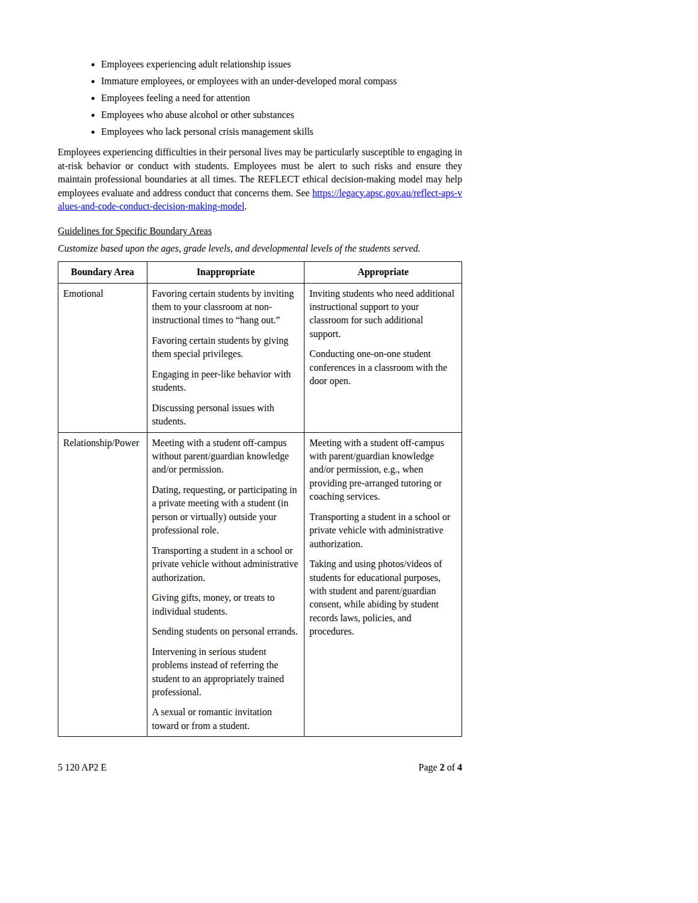Employees experiencing adult relationship issues
Immature employees, or employees with an under-developed moral compass
Employees feeling a need for attention
Employees who abuse alcohol or other substances
Employees who lack personal crisis management skills
Employees experiencing difficulties in their personal lives may be particularly susceptible to engaging in at-risk behavior or conduct with students. Employees must be alert to such risks and ensure they maintain professional boundaries at all times. The REFLECT ethical decision-making model may help employees evaluate and address conduct that concerns them. See https://legacy.apsc.gov.au/reflect-aps-values-and-code-conduct-decision-making-model.
Guidelines for Specific Boundary Areas
Customize based upon the ages, grade levels, and developmental levels of the students served.
| Boundary Area | Inappropriate | Appropriate |
| --- | --- | --- |
| Emotional | Favoring certain students by inviting them to your classroom at non-instructional times to “hang out.” Favoring certain students by giving them special privileges. Engaging in peer-like behavior with students. Discussing personal issues with students. | Inviting students who need additional instructional support to your classroom for such additional support. Conducting one-on-one student conferences in a classroom with the door open. |
| Relationship/Power | Meeting with a student off-campus without parent/guardian knowledge and/or permission. Dating, requesting, or participating in a private meeting with a student (in person or virtually) outside your professional role. Transporting a student in a school or private vehicle without administrative authorization. Giving gifts, money, or treats to individual students. Sending students on personal errands. Intervening in serious student problems instead of referring the student to an appropriately trained professional. A sexual or romantic invitation toward or from a student. | Meeting with a student off-campus with parent/guardian knowledge and/or permission, e.g., when providing pre-arranged tutoring or coaching services. Transporting a student in a school or private vehicle with administrative authorization. Taking and using photos/videos of students for educational purposes, with student and parent/guardian consent, while abiding by student records laws, policies, and procedures. |
5 120 AP2 E
Page 2 of 4